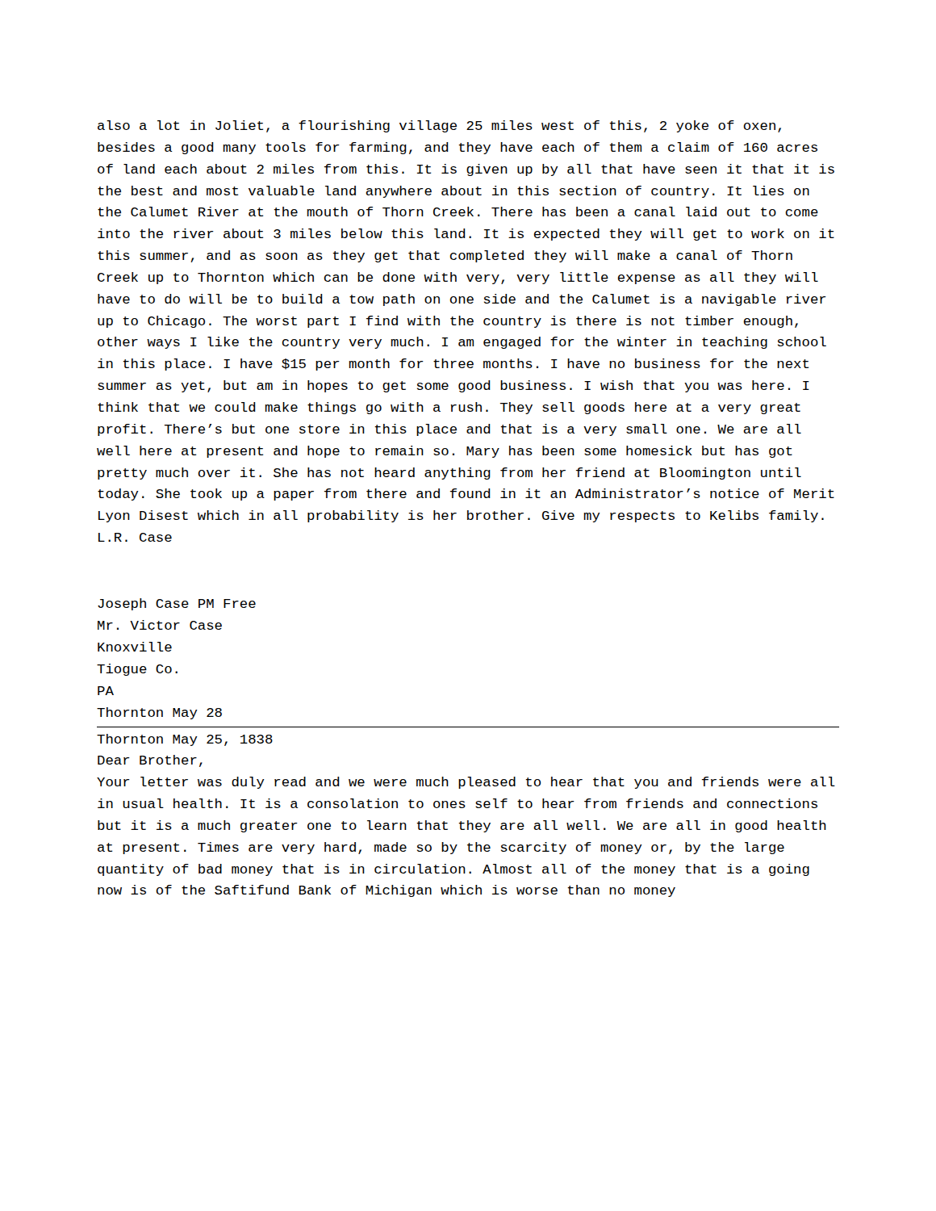also a lot in Joliet, a flourishing village 25 miles west of this, 2 yoke of oxen, besides a good many tools for farming, and they have each of them a claim of 160 acres of land each about 2 miles from this. It is given up by all that have seen it that it is the best and most valuable land anywhere about in this section of country. It lies on the Calumet River at the mouth of Thorn Creek. There has been a canal laid out to come into the river about 3 miles below this land. It is expected they will get to work on it this summer, and as soon as they get that completed they will make a canal of Thorn Creek up to Thornton which can be done with very, very little expense as all they will have to do will be to build a tow path on one side and the Calumet is a navigable river up to Chicago. The worst part I find with the country is there is not timber enough, other ways I like the country very much. I am engaged for the winter in teaching school in this place. I have $15 per month for three months. I have no business for the next summer as yet, but am in hopes to get some good business. I wish that you was here. I think that we could make things go with a rush. They sell goods here at a very great profit. There’s but one store in this place and that is a very small one. We are all well here at present and hope to remain so. Mary has been some homesick but has got pretty much over it. She has not heard anything from her friend at Bloomington until today. She took up a paper from there and found in it an Administrator’s notice of Merit Lyon Disest which in all probability is her brother. Give my respects to Kelibs family. L.R. Case
Joseph Case PM Free
Mr. Victor Case
Knoxville
Tiogue Co.
PA
Thornton May 28
Thornton May 25, 1838
Dear Brother,
Your letter was duly read and we were much pleased to hear that you and friends were all in usual health. It is a consolation to ones self to hear from friends and connections but it is a much greater one to learn that they are all well. We are all in good health at present. Times are very hard, made so by the scarcity of money or, by the large quantity of bad money that is in circulation. Almost all of the money that is a going now is of the Saftifund Bank of Michigan which is worse than no money